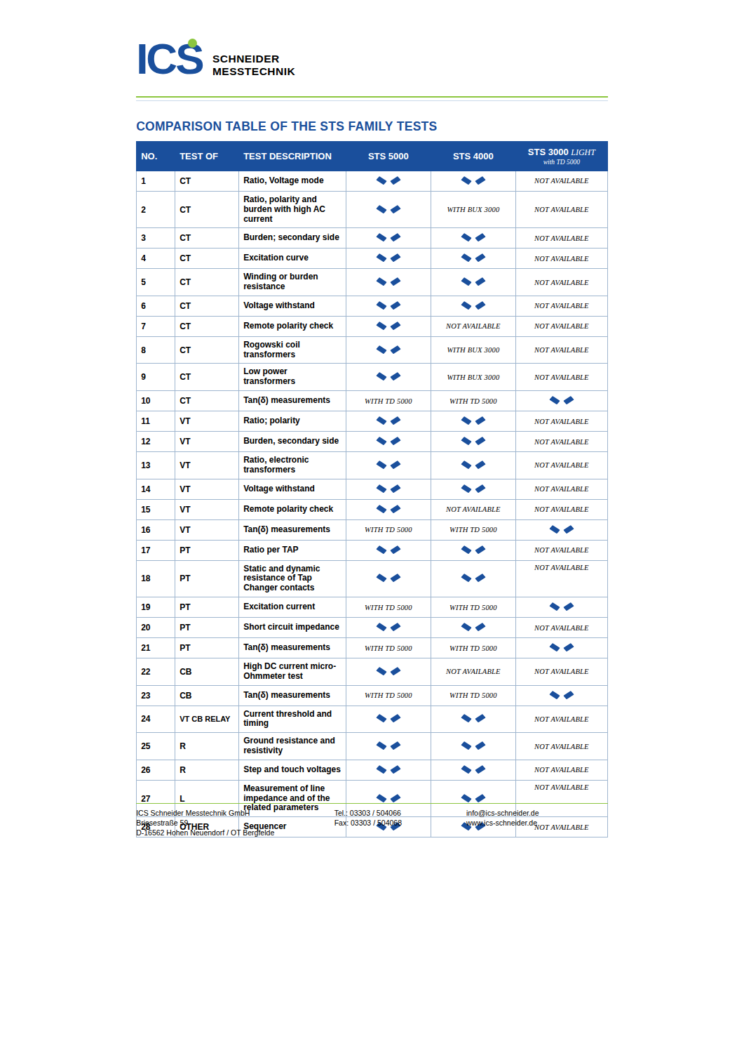ICS SCHNEIDER
MESSTECHNIK
Comparison table of the STS family tests
| No. | Test of | Test description | STS 5000 | STS 4000 | STS 3000 light with TD 5000 |
| --- | --- | --- | --- | --- | --- |
| 1 | CT | Ratio, Voltage mode | | | NOT AVAILABLE |
| 2 | CT | Ratio, polarity and burden with high AC current | | WITH BUX 3000 | NOT AVAILABLE |
| 3 | CT | Burden; secondary side | | | NOT AVAILABLE |
| 4 | CT | Excitation curve | | | NOT AVAILABLE |
| 5 | CT | Winding or burden resistance | | | NOT AVAILABLE |
| 6 | CT | Voltage withstand | | | NOT AVAILABLE |
| 7 | CT | Remote polarity check | | NOT AVAILABLE | NOT AVAILABLE |
| 8 | CT | Rogowski coil transformers | | WITH BUX 3000 | NOT AVAILABLE |
| 9 | CT | Low power transformers | | WITH BUX 3000 | NOT AVAILABLE |
| 10 | CT | Tan(δ) measurements | WITH TD 5000 | WITH TD 5000 | |
| 11 | VT | Ratio; polarity | | | NOT AVAILABLE |
| 12 | VT | Burden, secondary side | | | NOT AVAILABLE |
| 13 | VT | Ratio, electronic transformers | | | NOT AVAILABLE |
| 14 | VT | Voltage withstand | | | NOT AVAILABLE |
| 15 | VT | Remote polarity check | | NOT AVAILABLE | NOT AVAILABLE |
| 16 | VT | Tan(δ) measurements | WITH TD 5000 | WITH TD 5000 | |
| 17 | PT | Ratio per TAP | | | NOT AVAILABLE |
| 18 | PT | Static and dynamic resistance of Tap Changer contacts | | | NOT AVAILABLE |
| 19 | PT | Excitation current | WITH TD 5000 | WITH TD 5000 | |
| 20 | PT | Short circuit impedance | | | NOT AVAILABLE |
| 21 | PT | Tan(δ) measurements | WITH TD 5000 | WITH TD 5000 | |
| 22 | CB | High DC current micro-Ohmmeter test | | NOT AVAILABLE | NOT AVAILABLE |
| 23 | CB | Tan(δ) measurements | WITH TD 5000 | WITH TD 5000 | |
| 24 | VT CB RELAY | Current threshold and timing | | | NOT AVAILABLE |
| 25 | R | Ground resistance and resistivity | | | NOT AVAILABLE |
| 26 | R | Step and touch voltages | | | NOT AVAILABLE |
| 27 | L | Measurement of line impedance and of the related parameters | | | NOT AVAILABLE |
| 28 | OTHER | Sequencer | | | NOT AVAILABLE |
ICS Schneider Messtechnik GmbH
Briesestraße 59
D-16562 Hohen Neuendorf / OT Bergfelde
Tel.: 03303 / 504066
Fax: 03303 / 504068
info@ics-schneider.de
www.ics-schneider.de